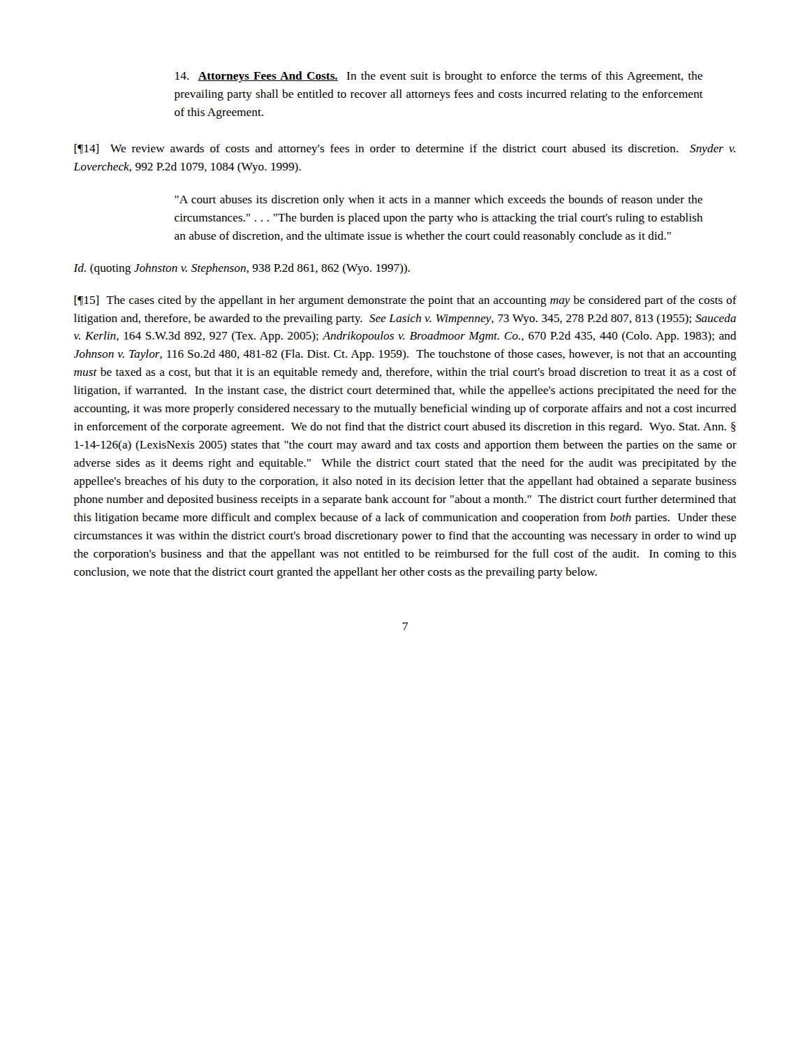14. Attorneys Fees And Costs. In the event suit is brought to enforce the terms of this Agreement, the prevailing party shall be entitled to recover all attorneys fees and costs incurred relating to the enforcement of this Agreement.
[¶14] We review awards of costs and attorney's fees in order to determine if the district court abused its discretion. Snyder v. Lovercheck, 992 P.2d 1079, 1084 (Wyo. 1999).
"A court abuses its discretion only when it acts in a manner which exceeds the bounds of reason under the circumstances." . . . "The burden is placed upon the party who is attacking the trial court's ruling to establish an abuse of discretion, and the ultimate issue is whether the court could reasonably conclude as it did."
Id. (quoting Johnston v. Stephenson, 938 P.2d 861, 862 (Wyo. 1997)).
[¶15] The cases cited by the appellant in her argument demonstrate the point that an accounting may be considered part of the costs of litigation and, therefore, be awarded to the prevailing party. See Lasich v. Wimpenney, 73 Wyo. 345, 278 P.2d 807, 813 (1955); Sauceda v. Kerlin, 164 S.W.3d 892, 927 (Tex. App. 2005); Andrikopoulos v. Broadmoor Mgmt. Co., 670 P.2d 435, 440 (Colo. App. 1983); and Johnson v. Taylor, 116 So.2d 480, 481-82 (Fla. Dist. Ct. App. 1959). The touchstone of those cases, however, is not that an accounting must be taxed as a cost, but that it is an equitable remedy and, therefore, within the trial court's broad discretion to treat it as a cost of litigation, if warranted. In the instant case, the district court determined that, while the appellee's actions precipitated the need for the accounting, it was more properly considered necessary to the mutually beneficial winding up of corporate affairs and not a cost incurred in enforcement of the corporate agreement. We do not find that the district court abused its discretion in this regard. Wyo. Stat. Ann. § 1-14-126(a) (LexisNexis 2005) states that "the court may award and tax costs and apportion them between the parties on the same or adverse sides as it deems right and equitable." While the district court stated that the need for the audit was precipitated by the appellee's breaches of his duty to the corporation, it also noted in its decision letter that the appellant had obtained a separate business phone number and deposited business receipts in a separate bank account for "about a month." The district court further determined that this litigation became more difficult and complex because of a lack of communication and cooperation from both parties. Under these circumstances it was within the district court's broad discretionary power to find that the accounting was necessary in order to wind up the corporation's business and that the appellant was not entitled to be reimbursed for the full cost of the audit. In coming to this conclusion, we note that the district court granted the appellant her other costs as the prevailing party below.
7